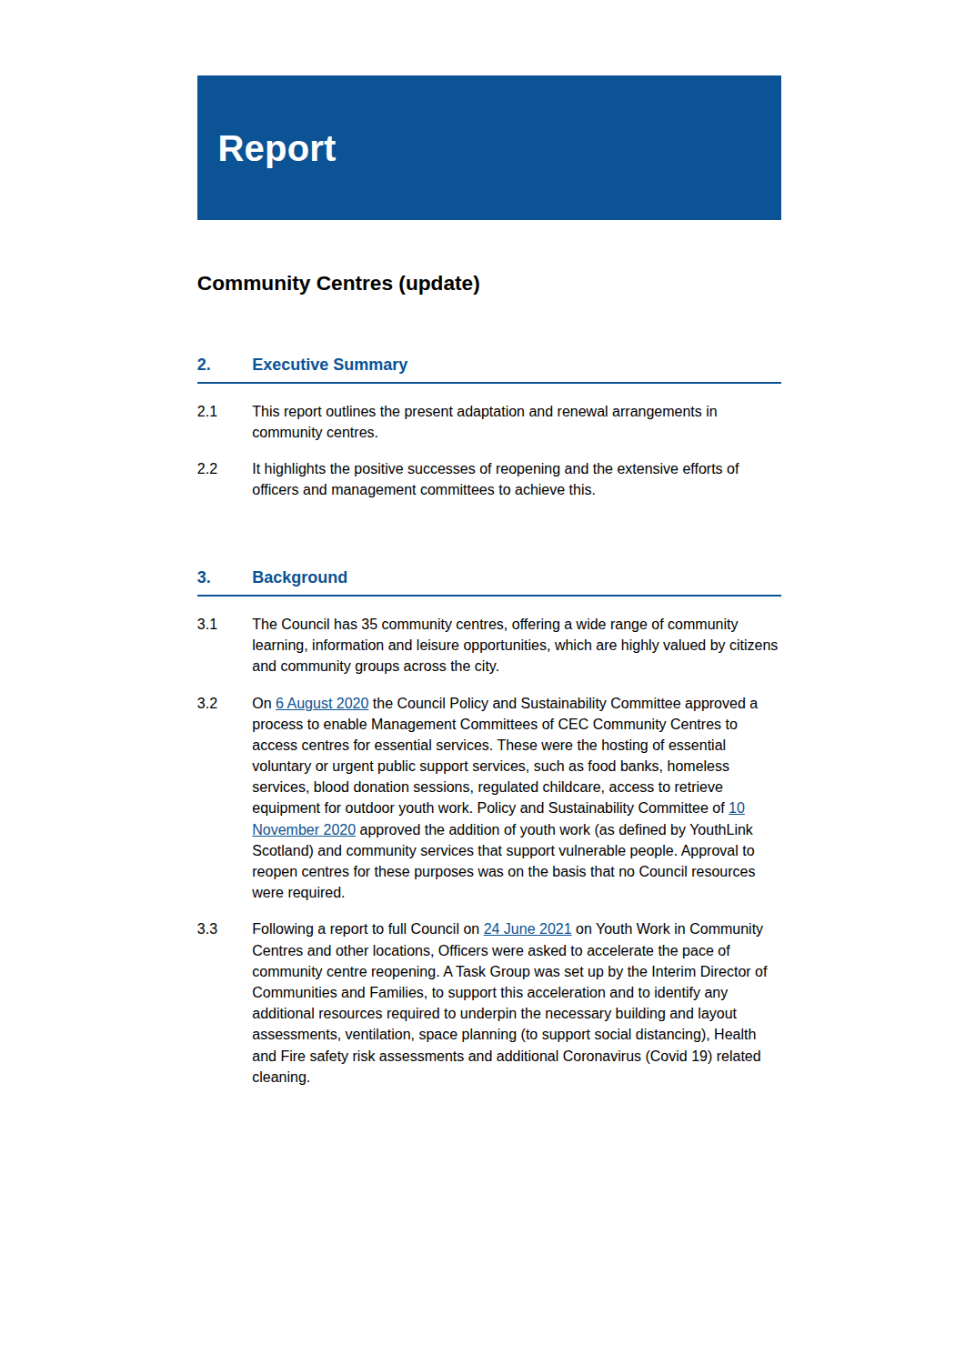Report
Community Centres (update)
2. Executive Summary
2.1 This report outlines the present adaptation and renewal arrangements in community centres.
2.2 It highlights the positive successes of reopening and the extensive efforts of officers and management committees to achieve this.
3. Background
3.1 The Council has 35 community centres, offering a wide range of community learning, information and leisure opportunities, which are highly valued by citizens and community groups across the city.
3.2 On 6 August 2020 the Council Policy and Sustainability Committee approved a process to enable Management Committees of CEC Community Centres to access centres for essential services. These were the hosting of essential voluntary or urgent public support services, such as food banks, homeless services, blood donation sessions, regulated childcare, access to retrieve equipment for outdoor youth work. Policy and Sustainability Committee of 10 November 2020 approved the addition of youth work (as defined by YouthLink Scotland) and community services that support vulnerable people. Approval to reopen centres for these purposes was on the basis that no Council resources were required.
3.3 Following a report to full Council on 24 June 2021 on Youth Work in Community Centres and other locations, Officers were asked to accelerate the pace of community centre reopening. A Task Group was set up by the Interim Director of Communities and Families, to support this acceleration and to identify any additional resources required to underpin the necessary building and layout assessments, ventilation, space planning (to support social distancing), Health and Fire safety risk assessments and additional Coronavirus (Covid 19) related cleaning.